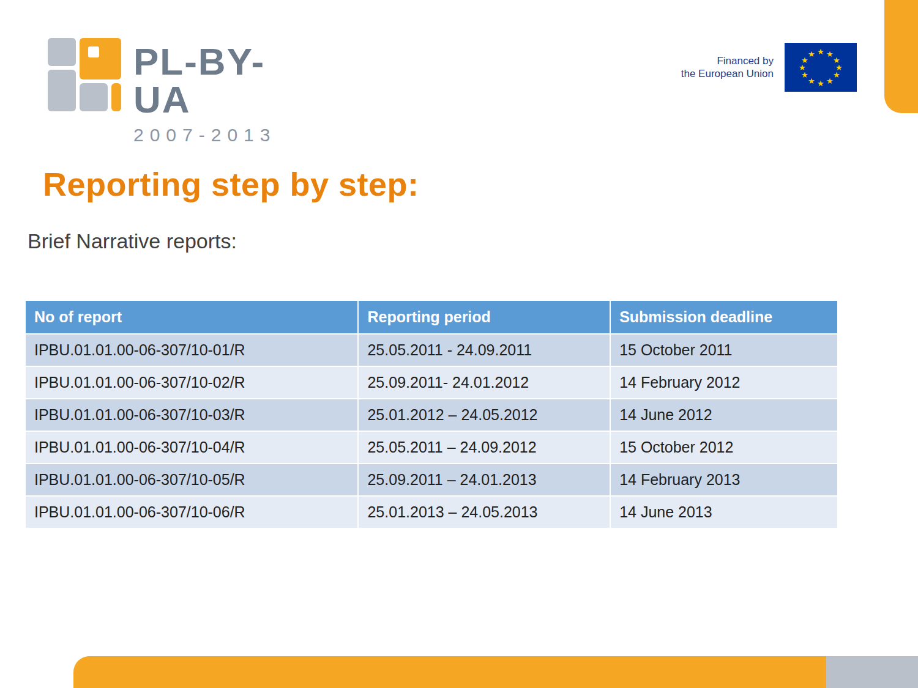PL-BY-UA
2007-2013
Financed by
the European Union
★ ★ ★ ★ ★ ★ ★ ★ ★ ★ ★ ★
Reporting step by step:
Brief Narrative reports:
| No of report | Reporting period | Submission deadline |
| --- | --- | --- |
| IPBU.01.01.00-06-307/10-01/R | 25.05.2011 - 24.09.2011 | 15 October 2011 |
| IPBU.01.01.00-06-307/10-02/R | 25.09.2011- 24.01.2012 | 14 February 2012 |
| IPBU.01.01.00-06-307/10-03/R | 25.01.2012 – 24.05.2012 | 14 June 2012 |
| IPBU.01.01.00-06-307/10-04/R | 25.05.2011 – 24.09.2012 | 15 October 2012 |
| IPBU.01.01.00-06-307/10-05/R | 25.09.2011 – 24.01.2013 | 14 February 2013 |
| IPBU.01.01.00-06-307/10-06/R | 25.01.2013 – 24.05.2013 | 14 June 2013 |